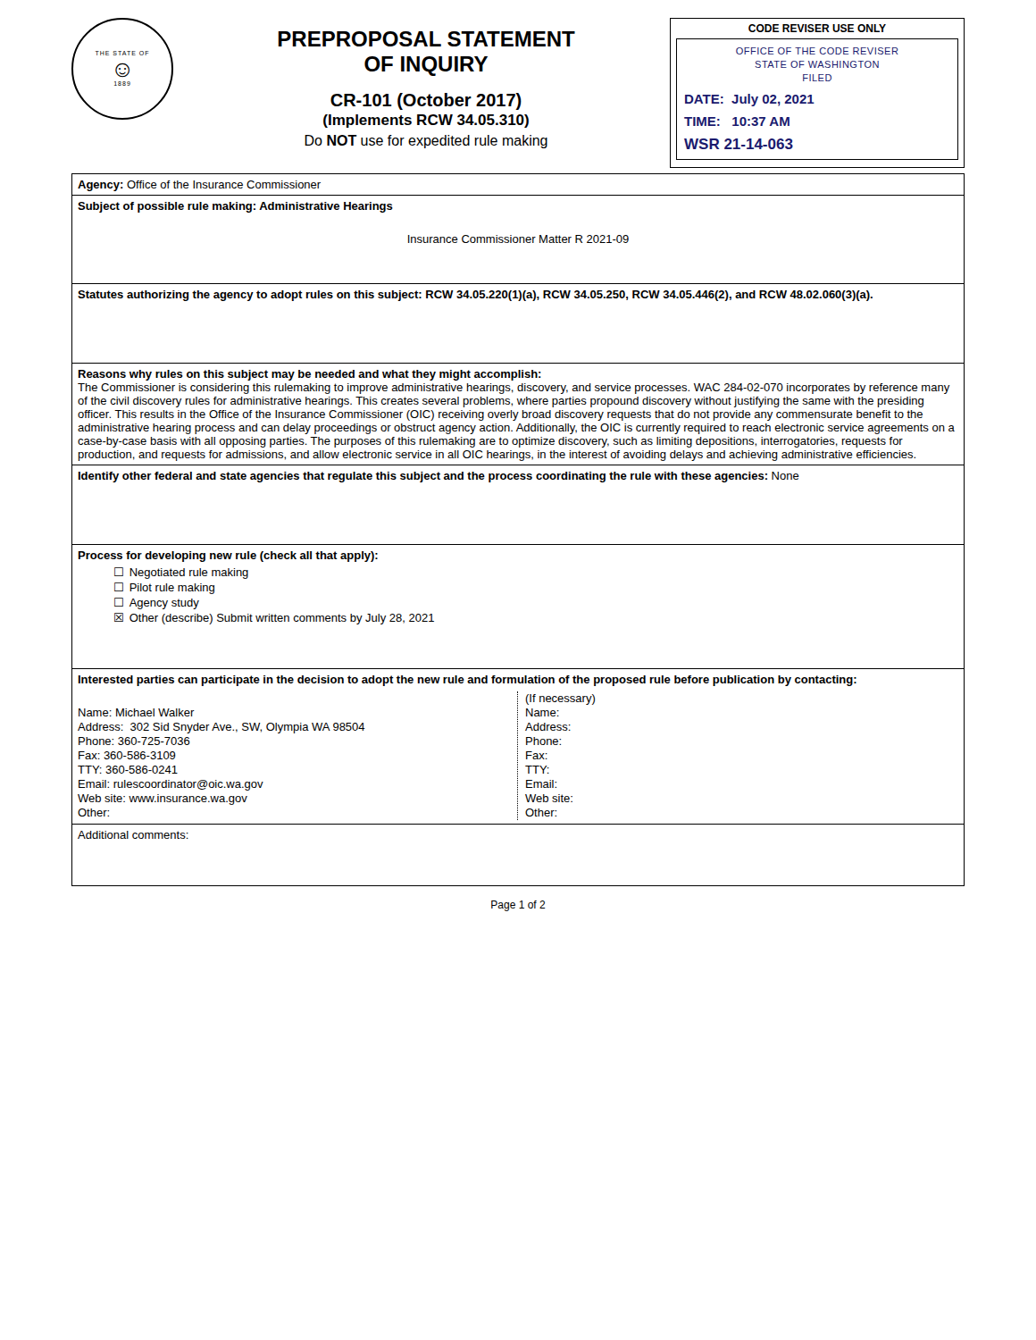THE STATE OF
☺
1889
PREPROPOSAL STATEMENT
OF INQUIRY
CR-101 (October 2017)
(Implements RCW 34.05.310)
Do NOT use for expedited rule making
CODE REVISER USE ONLY
OFFICE OF THE CODE REVISER
STATE OF WASHINGTON
FILED
DATE: July 02, 2021
TIME: 10:37 AM
WSR 21-14-063
| Agency: Office of the Insurance Commissioner |
| Subject of possible rule making: Administrative Hearings Insurance Commissioner Matter R 2021-09 |
| Statutes authorizing the agency to adopt rules on this subject: RCW 34.05.220(1)(a), RCW 34.05.250, RCW 34.05.446(2), and RCW 48.02.060(3)(a). |
| Reasons why rules on this subject may be needed and what they might accomplish: The Commissioner is considering this rulemaking to improve administrative hearings, discovery, and service processes. WAC 284-02-070 incorporates by reference many of the civil discovery rules for administrative hearings. This creates several problems, where parties propound discovery without justifying the same with the presiding officer. This results in the Office of the Insurance Commissioner (OIC) receiving overly broad discovery requests that do not provide any commensurate benefit to the administrative hearing process and can delay proceedings or obstruct agency action. Additionally, the OIC is currently required to reach electronic service agreements on a case-by-case basis with all opposing parties. The purposes of this rulemaking are to optimize discovery, such as limiting depositions, interrogatories, requests for production, and requests for admissions, and allow electronic service in all OIC hearings, in the interest of avoiding delays and achieving administrative efficiencies. |
| Identify other federal and state agencies that regulate this subject and the process coordinating the rule with these agencies: None |
| Process for developing new rule (check all that apply): ☐ Negotiated rule making ☐ Pilot rule making ☐ Agency study ☒ Other (describe) Submit written comments by July 28, 2021 |
| Interested parties can participate in the decision to adopt the new rule and formulation of the proposed rule before publication by contacting: Name: Michael Walker Address: 302 Sid Snyder Ave., SW, Olympia WA 98504 Phone: 360-725-7036 Fax: 360-586-3109 TTY: 360-586-0241 Email: rulescoordinator@oic.wa.gov Web site: www.insurance.wa.gov Other: (If necessary) Name: Address: Phone: Fax: TTY: Email: Web site: Other: |
| Additional comments: |
Page 1 of 2